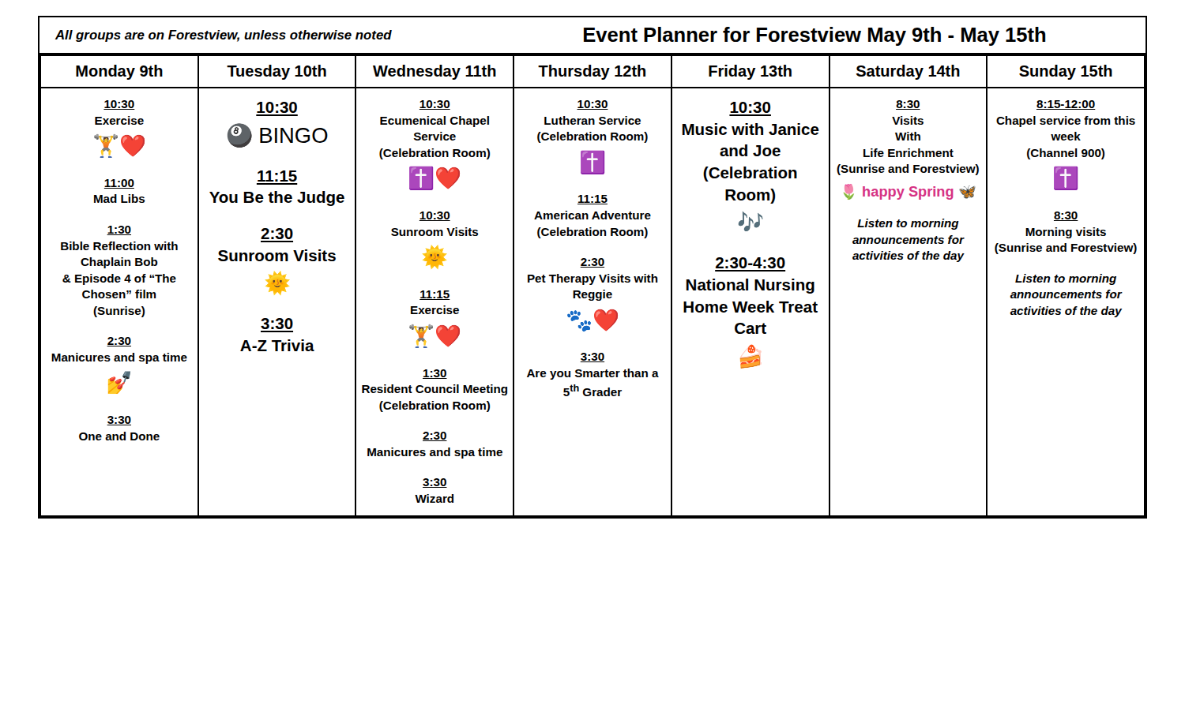All groups are on Forestview, unless otherwise noted
Event Planner for Forestview May 9th - May 15th
| Monday 9th | Tuesday 10th | Wednesday 11th | Thursday 12th | Friday 13th | Saturday 14th | Sunday 15th |
| --- | --- | --- | --- | --- | --- | --- |
| 10:30 Exercise 🏋️❤️ 11:00 Mad Libs 1:30 Bible Reflection with Chaplain Bob & Episode 4 of “The Chosen” film (Sunrise) 2:30 Manicures and spa time 💅 3:30 One and Done | 10:30 🎱 BINGO 11:15 You Be the Judge 2:30 Sunroom Visits 🌞 3:30 A-Z Trivia | 10:30 Ecumenical Chapel Service (Celebration Room) ✝️❤️ 10:30 Sunroom Visits 🌞 11:15 Exercise 🏋️❤️ 1:30 Resident Council Meeting (Celebration Room) 2:30 Manicures and spa time 3:30 Wizard | 10:30 Lutheran Service (Celebration Room) ✝️ 11:15 American Adventure (Celebration Room) 2:30 Pet Therapy Visits with Reggie 🐾❤️ 3:30 Are you Smarter than a 5 th Grader | 10:30 Music with Janice and Joe (Celebration Room) 🎶 2:30-4:30 National Nursing Home Week Treat Cart 🍰 | 8:30 Visits With Life Enrichment (Sunrise and Forestview) 🌷 happy Spring 🦋 Listen to morning announcements for activities of the day | 8:15-12:00 Chapel service from this week (Channel 900) ✝️ 8:30 Morning visits (Sunrise and Forestview) Listen to morning announcements for activities of the day |